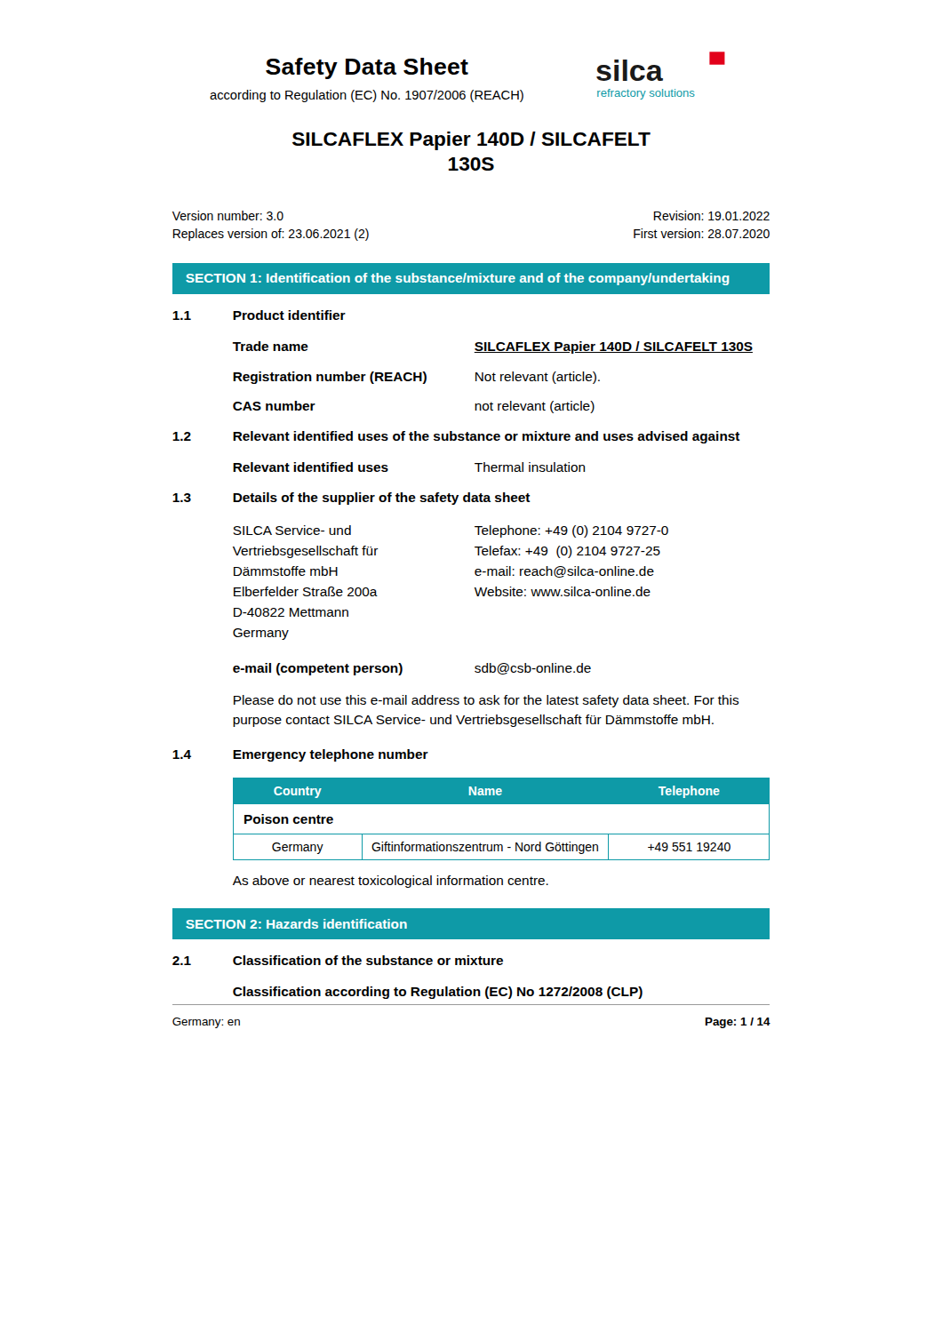Safety Data Sheet
according to Regulation (EC) No. 1907/2006 (REACH)
silca refractory solutions
SILCAFLEX Papier 140D / SILCAFELT
130S
Version number: 3.0 Replaces version of: 23.06.2021 (2)
Revision: 19.01.2022 First version: 28.07.2020
SECTION 1: Identification of the substance/mixture and of the company/undertaking
1.1
Product identifier
Trade name
SILCAFLEX Papier 140D / SILCAFELT 130S
Registration number (REACH)
Not relevant (article).
CAS number
not relevant (article)
1.2
Relevant identified uses of the substance or mixture and uses advised against
Relevant identified uses
Thermal insulation
1.3
Details of the supplier of the safety data sheet
SILCA Service- und Vertriebsgesellschaft für
Dämmstoffe mbH
Elberfelder Straße 200a
D-40822 Mettmann
Germany
Telephone: +49 (0) 2104 9727-0
Telefax: +49 (0) 2104 9727-25
e-mail: reach@silca-online.de
Website: www.silca-online.de
e-mail (competent person)
sdb@csb-online.de
Please do not use this e-mail address to ask for the latest safety data sheet. For this purpose contact SILCA Service- und Vertriebsgesellschaft für Dämmstoffe mbH.
1.4
Emergency telephone number
| Poison centre |
| Country | Name | Telephone |
| Germany | Giftinformationszentrum - Nord Göttingen | +49 551 19240 |
As above or nearest toxicological information centre.
SECTION 2: Hazards identification
2.1
Classification of the substance or mixture
Classification according to Regulation (EC) No 1272/2008 (CLP)
Germany: en
Page: 1 / 14